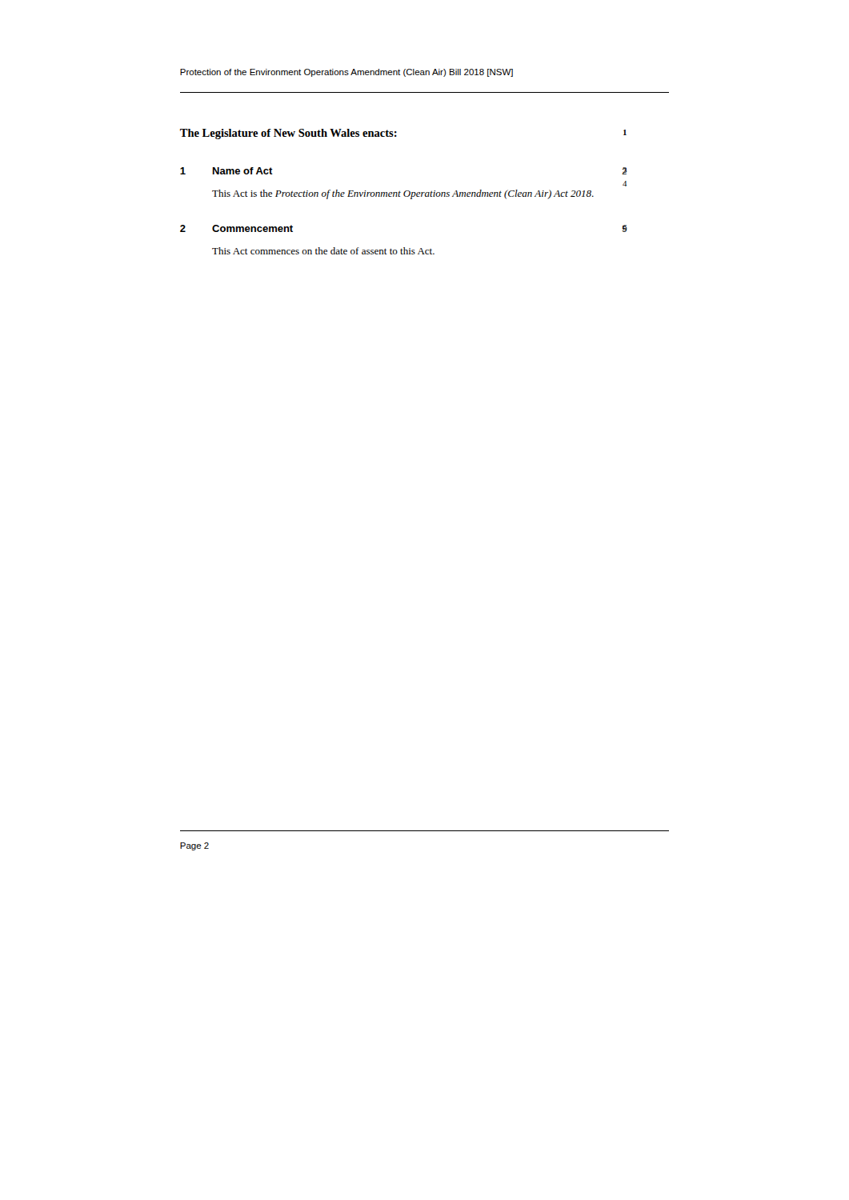Protection of the Environment Operations Amendment (Clean Air) Bill 2018 [NSW]
The Legislature of New South Wales enacts: 1
1
Name of Act
2
This Act is the Protection of the Environment Operations Amendment (Clean Air) Act 2018. 3 4
2
Commencement
5
This Act commences on the date of assent to this Act. 6
Page 2